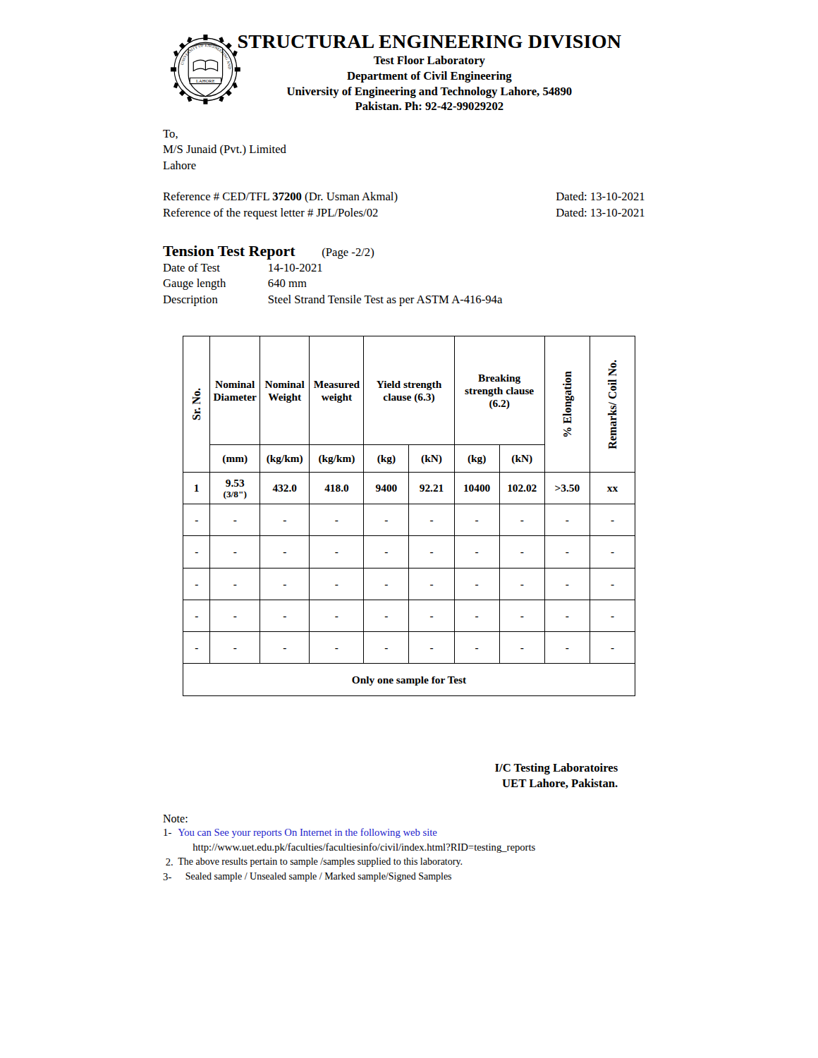LAHORE UNIVERSITY OF ENGINEERING AND
STRUCTURAL ENGINEERING DIVISION
Test Floor Laboratory
Department of Civil Engineering
University of Engineering and Technology Lahore, 54890
Pakistan. Ph: 92-42-99029202
To,
M/S Junaid (Pvt.) Limited
Lahore
Reference # CED/TFL 37200 (Dr. Usman Akmal)
Dated: 13-10-2021
Reference of the request letter # JPL/Poles/02
Dated: 13-10-2021
Tension Test Report (Page -2/2)
Date of Test
14-10-2021
Gauge length
640 mm
Description
Steel Strand Tensile Test as per ASTM A-416-94a
| Sr. No. | Nominal Diameter | Nominal Weight | Measured weight | Yield strength clause (6.3) | Breaking strength clause (6.2) | % Elongation | Remarks/ Coil No. |
| --- | --- | --- | --- | --- | --- | --- | --- |
| (mm) | (kg/km) | (kg/km) | (kg) | (kN) | (kg) | (kN) |
| 1 | 9.53 (3/8") | 432.0 | 418.0 | 9400 | 92.21 | 10400 | 102.02 | >3.50 | xx |
| - | - | - | - | - | - | - | - | - | - |
| - | - | - | - | - | - | - | - | - | - |
| - | - | - | - | - | - | - | - | - | - |
| - | - | - | - | - | - | - | - | - | - |
| - | - | - | - | - | - | - | - | - | - |
| Only one sample for Test |
I/C Testing Laboratoires
UET Lahore, Pakistan.
Note:
1-You can See your reports On Internet in the following web site
http://www.uet.edu.pk/faculties/facultiesinfo/civil/index.html?RID=testing_reports
2. The above results pertain to sample /samples supplied to this laboratory.
3- Sealed sample / Unsealed sample / Marked sample/Signed Samples